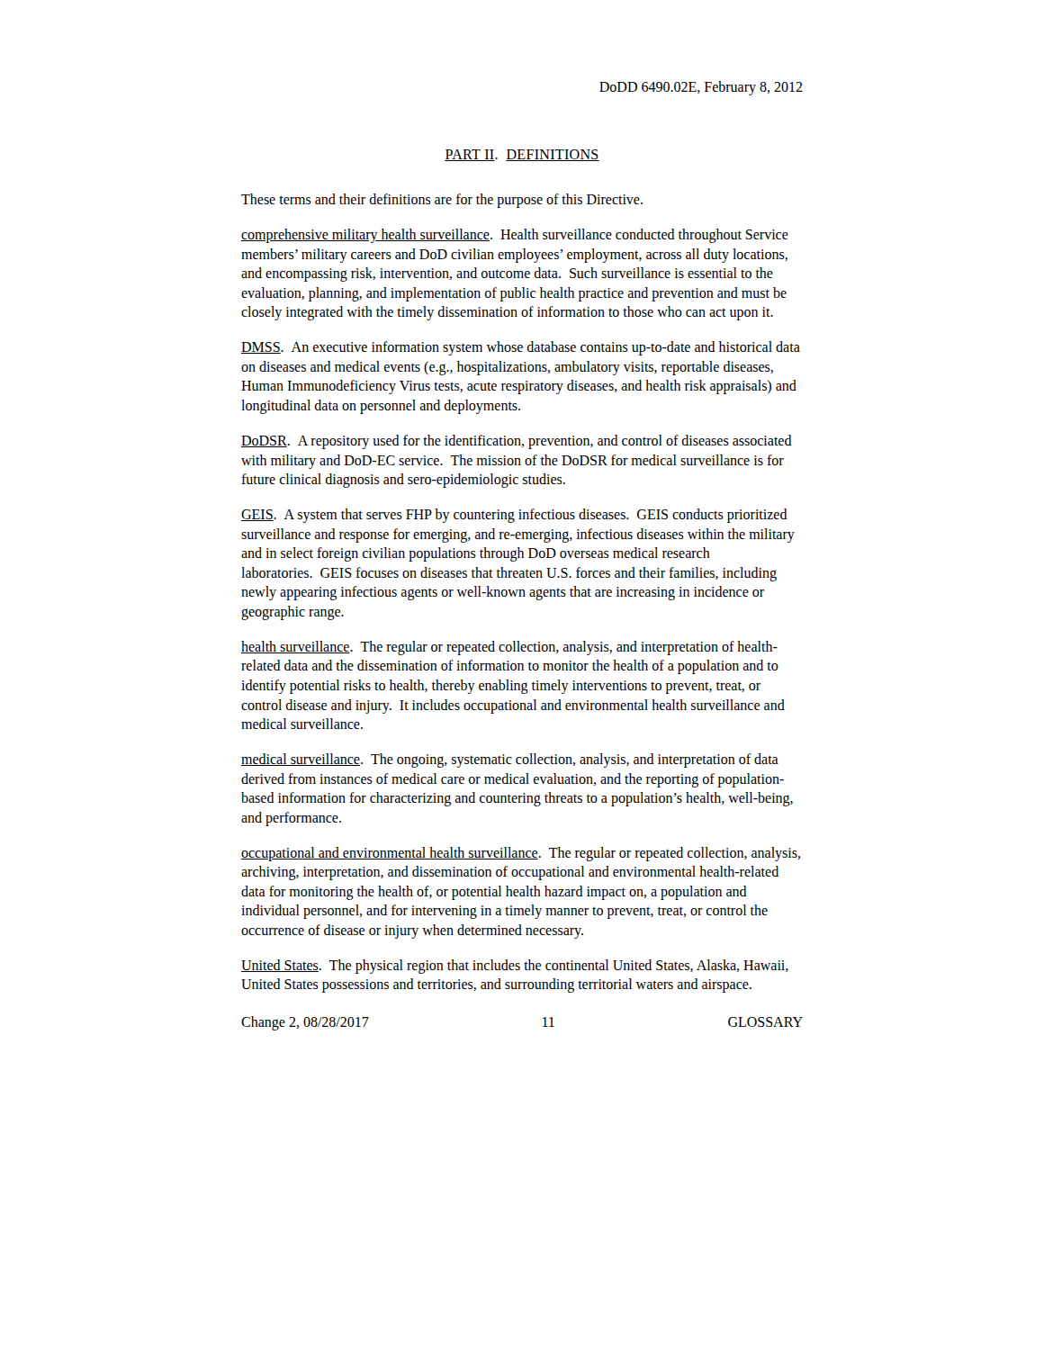DoDD 6490.02E, February 8, 2012
PART II. DEFINITIONS
These terms and their definitions are for the purpose of this Directive.
comprehensive military health surveillance. Health surveillance conducted throughout Service members’ military careers and DoD civilian employees’ employment, across all duty locations, and encompassing risk, intervention, and outcome data. Such surveillance is essential to the evaluation, planning, and implementation of public health practice and prevention and must be closely integrated with the timely dissemination of information to those who can act upon it.
DMSS. An executive information system whose database contains up-to-date and historical data on diseases and medical events (e.g., hospitalizations, ambulatory visits, reportable diseases, Human Immunodeficiency Virus tests, acute respiratory diseases, and health risk appraisals) and longitudinal data on personnel and deployments.
DoDSR. A repository used for the identification, prevention, and control of diseases associated with military and DoD-EC service. The mission of the DoDSR for medical surveillance is for future clinical diagnosis and sero-epidemiologic studies.
GEIS. A system that serves FHP by countering infectious diseases. GEIS conducts prioritized surveillance and response for emerging, and re-emerging, infectious diseases within the military and in select foreign civilian populations through DoD overseas medical research laboratories. GEIS focuses on diseases that threaten U.S. forces and their families, including newly appearing infectious agents or well-known agents that are increasing in incidence or geographic range.
health surveillance. The regular or repeated collection, analysis, and interpretation of health-related data and the dissemination of information to monitor the health of a population and to identify potential risks to health, thereby enabling timely interventions to prevent, treat, or control disease and injury. It includes occupational and environmental health surveillance and medical surveillance.
medical surveillance. The ongoing, systematic collection, analysis, and interpretation of data derived from instances of medical care or medical evaluation, and the reporting of population-based information for characterizing and countering threats to a population’s health, well-being, and performance.
occupational and environmental health surveillance. The regular or repeated collection, analysis, archiving, interpretation, and dissemination of occupational and environmental health-related data for monitoring the health of, or potential health hazard impact on, a population and individual personnel, and for intervening in a timely manner to prevent, treat, or control the occurrence of disease or injury when determined necessary.
United States. The physical region that includes the continental United States, Alaska, Hawaii, United States possessions and territories, and surrounding territorial waters and airspace.
Change 2, 08/28/2017
11
GLOSSARY